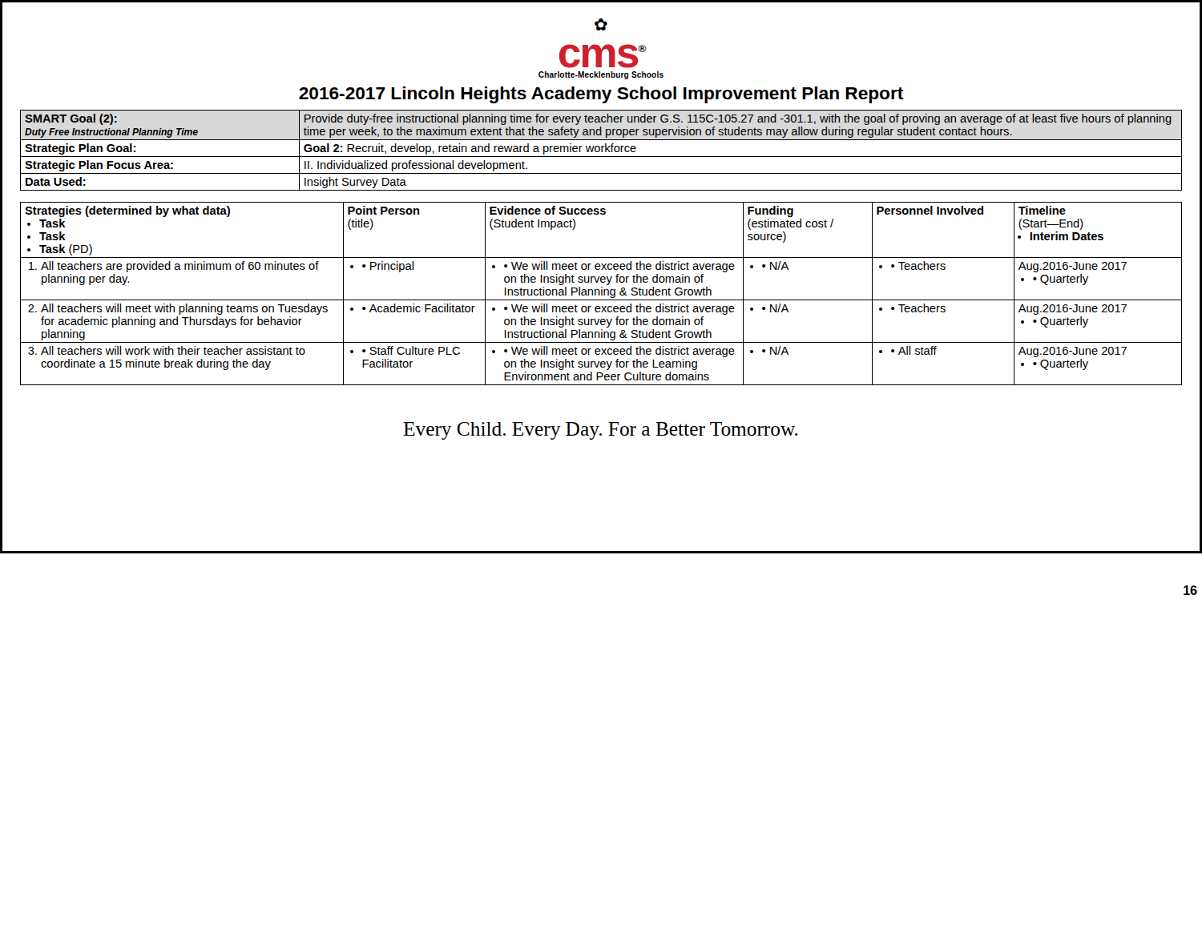✿
cms®
Charlotte-Mecklenburg Schools
2016-2017 Lincoln Heights Academy School Improvement Plan Report
| SMART Goal (2): Duty Free Instructional Planning Time | Provide duty-free instructional planning time for every teacher under G.S. 115C-105.27 and -301.1, with the goal of proving an average of at least five hours of planning time per week, to the maximum extent that the safety and proper supervision of students may allow during regular student contact hours. |
| Strategic Plan Goal: | Goal 2: Recruit, develop, retain and reward a premier workforce |
| Strategic Plan Focus Area: | II. Individualized professional development. |
| Data Used: | Insight Survey Data |
| Strategies (determined by what data) Task Task Task (PD) | Point Person (title) | Evidence of Success (Student Impact) | Funding (estimated cost / source) | Personnel Involved | Timeline (Start—End) Interim Dates |
| --- | --- | --- | --- | --- | --- |
| All teachers are provided a minimum of 60 minutes of planning per day. | Principal | We will meet or exceed the district average on the Insight survey for the domain of Instructional Planning & Student Growth | N/A | Teachers | Aug.2016-June 2017 Quarterly |
| All teachers will meet with planning teams on Tuesdays for academic planning and Thursdays for behavior planning | Academic Facilitator | We will meet or exceed the district average on the Insight survey for the domain of Instructional Planning & Student Growth | N/A | Teachers | Aug.2016-June 2017 Quarterly |
| All teachers will work with their teacher assistant to coordinate a 15 minute break during the day | Staff Culture PLC Facilitator | We will meet or exceed the district average on the Insight survey for the Learning Environment and Peer Culture domains | N/A | All staff | Aug.2016-June 2017 Quarterly |
Every Child. Every Day. For a Better Tomorrow.
16